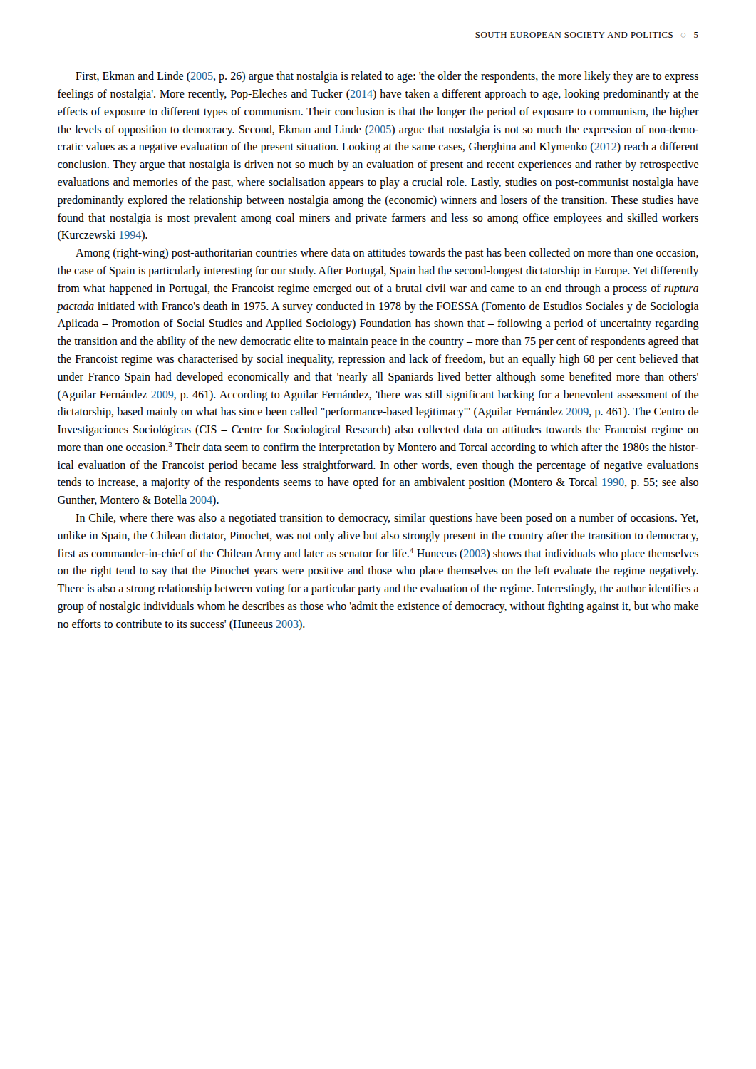South European Society and Politics ◌ 5
First, Ekman and Linde (2005, p. 26) argue that nostalgia is related to age: 'the older the respondents, the more likely they are to express feelings of nostalgia'. More recently, Pop-Eleches and Tucker (2014) have taken a different approach to age, looking predominantly at the effects of exposure to different types of communism. Their conclusion is that the longer the period of exposure to communism, the higher the levels of opposition to democracy. Second, Ekman and Linde (2005) argue that nostalgia is not so much the expression of non-democratic values as a negative evaluation of the present situation. Looking at the same cases, Gherghina and Klymenko (2012) reach a different conclusion. They argue that nostalgia is driven not so much by an evaluation of present and recent experiences and rather by retrospective evaluations and memories of the past, where socialisation appears to play a crucial role. Lastly, studies on post-communist nostalgia have predominantly explored the relationship between nostalgia among the (economic) winners and losers of the transition. These studies have found that nostalgia is most prevalent among coal miners and private farmers and less so among office employees and skilled workers (Kurczewski 1994).
Among (right-wing) post-authoritarian countries where data on attitudes towards the past has been collected on more than one occasion, the case of Spain is particularly interesting for our study. After Portugal, Spain had the second-longest dictatorship in Europe. Yet differently from what happened in Portugal, the Francoist regime emerged out of a brutal civil war and came to an end through a process of ruptura pactada initiated with Franco's death in 1975. A survey conducted in 1978 by the FOESSA (Fomento de Estudios Sociales y de Sociologia Aplicada – Promotion of Social Studies and Applied Sociology) Foundation has shown that – following a period of uncertainty regarding the transition and the ability of the new democratic elite to maintain peace in the country – more than 75 per cent of respondents agreed that the Francoist regime was characterised by social inequality, repression and lack of freedom, but an equally high 68 per cent believed that under Franco Spain had developed economically and that 'nearly all Spaniards lived better although some benefited more than others' (Aguilar Fernández 2009, p. 461). According to Aguilar Fernández, 'there was still significant backing for a benevolent assessment of the dictatorship, based mainly on what has since been called "performance-based legitimacy"' (Aguilar Fernández 2009, p. 461). The Centro de Investigaciones Sociológicas (CIS – Centre for Sociological Research) also collected data on attitudes towards the Francoist regime on more than one occasion.3 Their data seem to confirm the interpretation by Montero and Torcal according to which after the 1980s the historical evaluation of the Francoist period became less straightforward. In other words, even though the percentage of negative evaluations tends to increase, a majority of the respondents seems to have opted for an ambivalent position (Montero & Torcal 1990, p. 55; see also Gunther, Montero & Botella 2004).
In Chile, where there was also a negotiated transition to democracy, similar questions have been posed on a number of occasions. Yet, unlike in Spain, the Chilean dictator, Pinochet, was not only alive but also strongly present in the country after the transition to democracy, first as commander-in-chief of the Chilean Army and later as senator for life.4 Huneeus (2003) shows that individuals who place themselves on the right tend to say that the Pinochet years were positive and those who place themselves on the left evaluate the regime negatively. There is also a strong relationship between voting for a particular party and the evaluation of the regime. Interestingly, the author identifies a group of nostalgic individuals whom he describes as those who 'admit the existence of democracy, without fighting against it, but who make no efforts to contribute to its success' (Huneeus 2003).